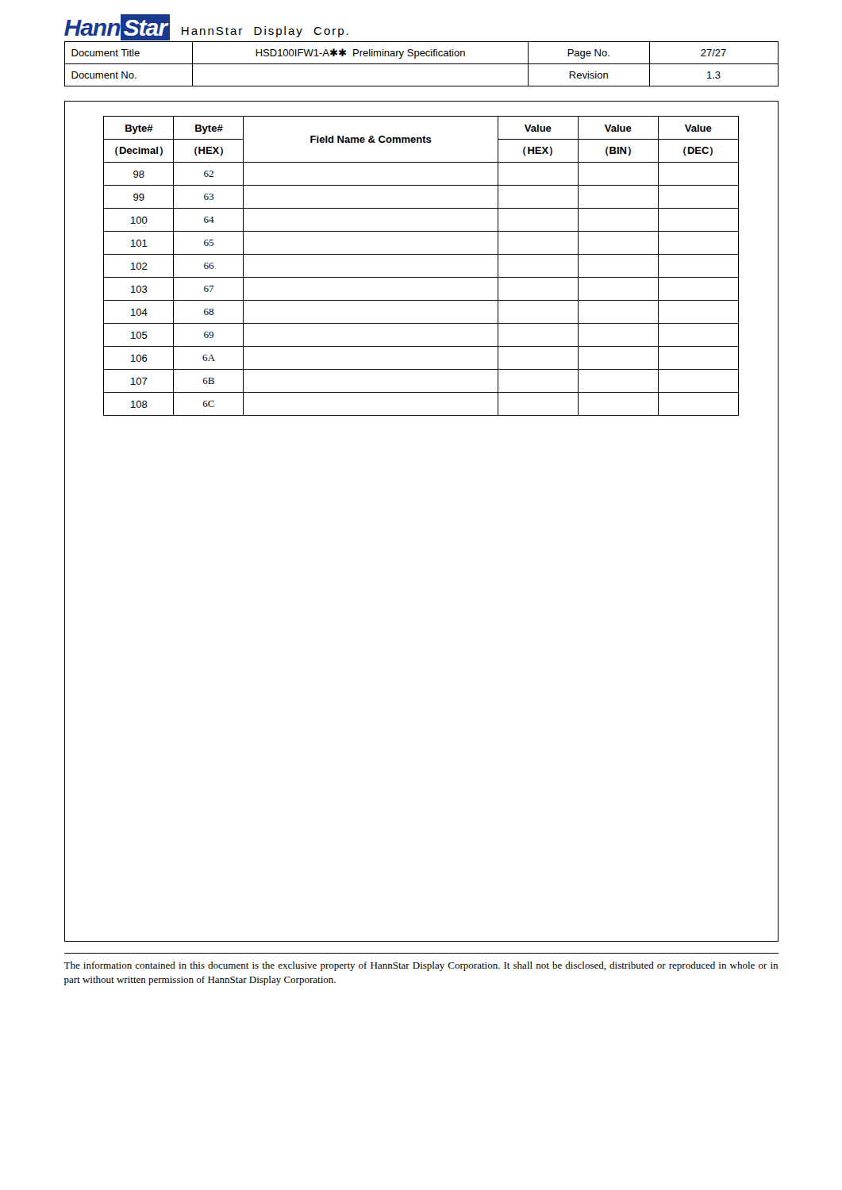Hann Star
HannStar Display Corp.
| Document Title | HSD100IFW1-A✱✱ Preliminary Specification | Page No. | 27/27 |
| Document No. | | Revision | 1.3 |
| Byte# | Byte# | Field Name & Comments | Value | Value | Value |
| --- | --- | --- | --- | --- | --- |
| （Decimal） | （HEX） | （HEX） | （BIN） | （DEC） |
| 98 | 62 | | | | |
| 99 | 63 | | | | |
| 100 | 64 | | | | |
| 101 | 65 | | | | |
| 102 | 66 | | | | |
| 103 | 67 | | | | |
| 104 | 68 | | | | |
| 105 | 69 | | | | |
| 106 | 6A | | | | |
| 107 | 6B | | | | |
| 108 | 6C | | | | |
The information contained in this document is the exclusive property of HannStar Display Corporation. It shall not be disclosed, distributed or reproduced in whole or in part without written permission of HannStar Display Corporation.